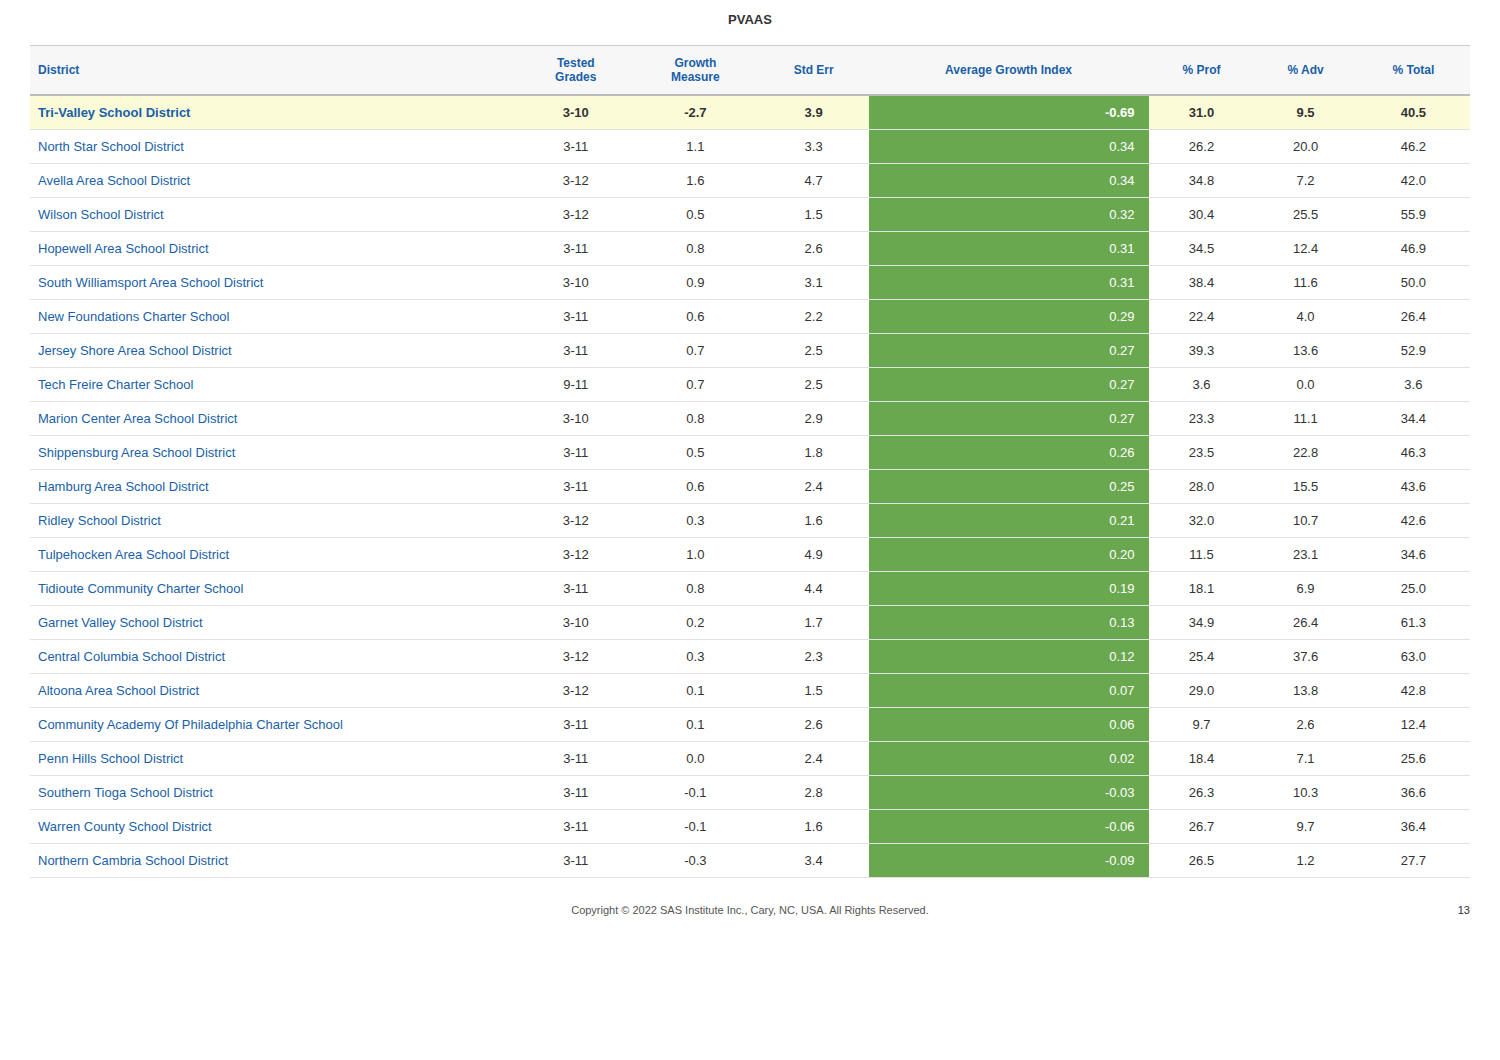PVAAS
| District | Tested Grades | Growth Measure | Std Err | Average Growth Index | % Prof | % Adv | % Total |
| --- | --- | --- | --- | --- | --- | --- | --- |
| Tri-Valley School District | 3-10 | -2.7 | 3.9 | -0.69 | 31.0 | 9.5 | 40.5 |
| North Star School District | 3-11 | 1.1 | 3.3 | 0.34 | 26.2 | 20.0 | 46.2 |
| Avella Area School District | 3-12 | 1.6 | 4.7 | 0.34 | 34.8 | 7.2 | 42.0 |
| Wilson School District | 3-12 | 0.5 | 1.5 | 0.32 | 30.4 | 25.5 | 55.9 |
| Hopewell Area School District | 3-11 | 0.8 | 2.6 | 0.31 | 34.5 | 12.4 | 46.9 |
| South Williamsport Area School District | 3-10 | 0.9 | 3.1 | 0.31 | 38.4 | 11.6 | 50.0 |
| New Foundations Charter School | 3-11 | 0.6 | 2.2 | 0.29 | 22.4 | 4.0 | 26.4 |
| Jersey Shore Area School District | 3-11 | 0.7 | 2.5 | 0.27 | 39.3 | 13.6 | 52.9 |
| Tech Freire Charter School | 9-11 | 0.7 | 2.5 | 0.27 | 3.6 | 0.0 | 3.6 |
| Marion Center Area School District | 3-10 | 0.8 | 2.9 | 0.27 | 23.3 | 11.1 | 34.4 |
| Shippensburg Area School District | 3-11 | 0.5 | 1.8 | 0.26 | 23.5 | 22.8 | 46.3 |
| Hamburg Area School District | 3-11 | 0.6 | 2.4 | 0.25 | 28.0 | 15.5 | 43.6 |
| Ridley School District | 3-12 | 0.3 | 1.6 | 0.21 | 32.0 | 10.7 | 42.6 |
| Tulpehocken Area School District | 3-12 | 1.0 | 4.9 | 0.20 | 11.5 | 23.1 | 34.6 |
| Tidioute Community Charter School | 3-11 | 0.8 | 4.4 | 0.19 | 18.1 | 6.9 | 25.0 |
| Garnet Valley School District | 3-10 | 0.2 | 1.7 | 0.13 | 34.9 | 26.4 | 61.3 |
| Central Columbia School District | 3-12 | 0.3 | 2.3 | 0.12 | 25.4 | 37.6 | 63.0 |
| Altoona Area School District | 3-12 | 0.1 | 1.5 | 0.07 | 29.0 | 13.8 | 42.8 |
| Community Academy Of Philadelphia Charter School | 3-11 | 0.1 | 2.6 | 0.06 | 9.7 | 2.6 | 12.4 |
| Penn Hills School District | 3-11 | 0.0 | 2.4 | 0.02 | 18.4 | 7.1 | 25.6 |
| Southern Tioga School District | 3-11 | -0.1 | 2.8 | -0.03 | 26.3 | 10.3 | 36.6 |
| Warren County School District | 3-11 | -0.1 | 1.6 | -0.06 | 26.7 | 9.7 | 36.4 |
| Northern Cambria School District | 3-11 | -0.3 | 3.4 | -0.09 | 26.5 | 1.2 | 27.7 |
Copyright © 2022 SAS Institute Inc., Cary, NC, USA. All Rights Reserved. 13